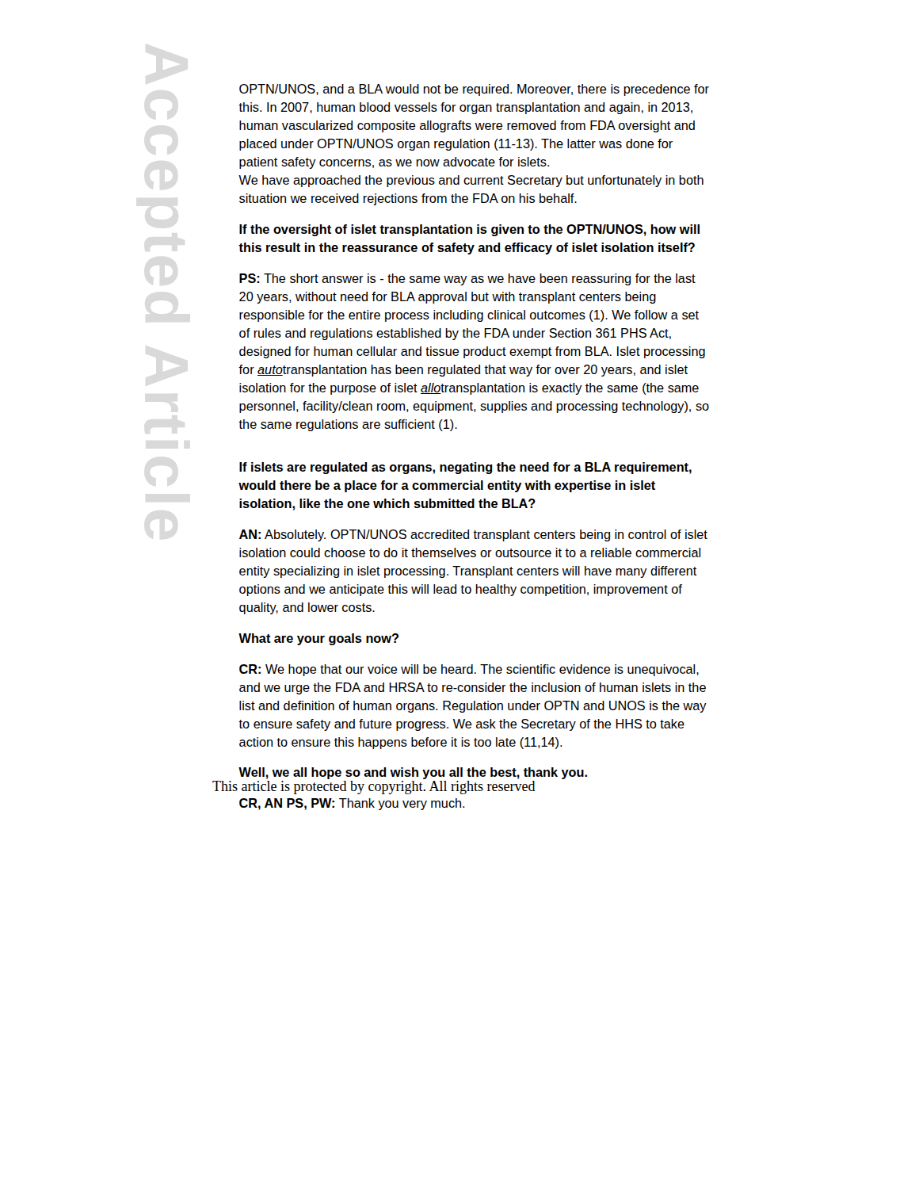Accepted Article
OPTN/UNOS, and a BLA would not be required. Moreover, there is precedence for this. In 2007, human blood vessels for organ transplantation and again, in 2013, human vascularized composite allografts were removed from FDA oversight and placed under OPTN/UNOS organ regulation (11-13). The latter was done for patient safety concerns, as we now advocate for islets.
We have approached the previous and current Secretary but unfortunately in both situation we received rejections from the FDA on his behalf.
If the oversight of islet transplantation is given to the OPTN/UNOS, how will this result in the reassurance of safety and efficacy of islet isolation itself?
PS: The short answer is - the same way as we have been reassuring for the last 20 years, without need for BLA approval but with transplant centers being responsible for the entire process including clinical outcomes (1). We follow a set of rules and regulations established by the FDA under Section 361 PHS Act, designed for human cellular and tissue product exempt from BLA. Islet processing for autotransplantation has been regulated that way for over 20 years, and islet isolation for the purpose of islet allotransplantation is exactly the same (the same personnel, facility/clean room, equipment, supplies and processing technology), so the same regulations are sufficient (1).
If islets are regulated as organs, negating the need for a BLA requirement, would there be a place for a commercial entity with expertise in islet isolation, like the one which submitted the BLA?
AN: Absolutely. OPTN/UNOS accredited transplant centers being in control of islet isolation could choose to do it themselves or outsource it to a reliable commercial entity specializing in islet processing. Transplant centers will have many different options and we anticipate this will lead to healthy competition, improvement of quality, and lower costs.
What are your goals now?
CR: We hope that our voice will be heard. The scientific evidence is unequivocal, and we urge the FDA and HRSA to re-consider the inclusion of human islets in the list and definition of human organs. Regulation under OPTN and UNOS is the way to ensure safety and future progress. We ask the Secretary of the HHS to take action to ensure this happens before it is too late (11,14).
Well, we all hope so and wish you all the best, thank you.
CR, AN PS, PW: Thank you very much.
This article is protected by copyright. All rights reserved